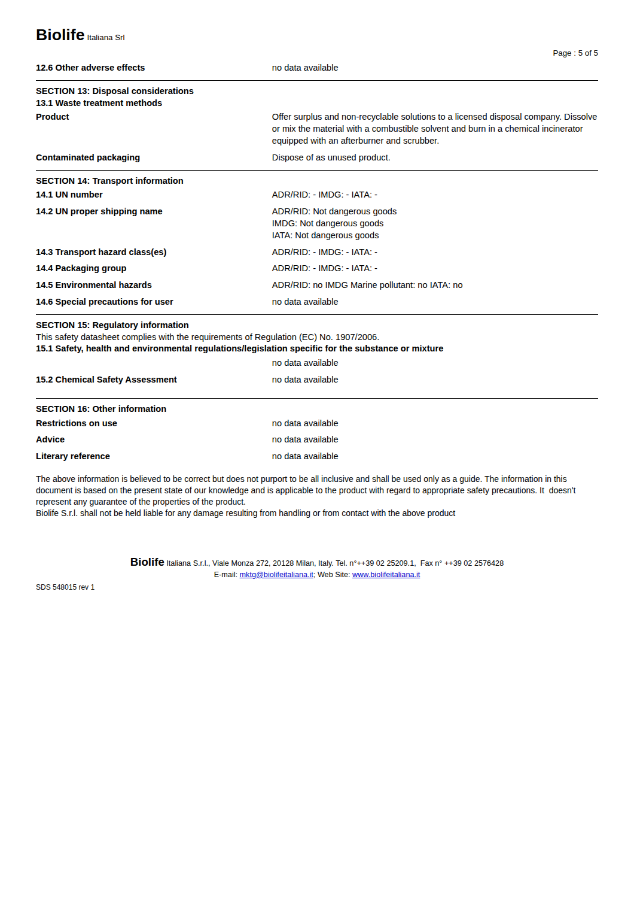Biolife Italiana Srl
Page : 5 of 5
| 12.6 Other adverse effects | no data available |
SECTION 13: Disposal considerations
13.1 Waste treatment methods
| Product | Offer surplus and non-recyclable solutions to a licensed disposal company. Dissolve or mix the material with a combustible solvent and burn in a chemical incinerator equipped with an afterburner and scrubber. |
| Contaminated packaging | Dispose of as unused product. |
SECTION 14: Transport information
| 14.1 UN number | ADR/RID: - IMDG: - IATA: - |
| 14.2 UN proper shipping name | ADR/RID: Not dangerous goods IMDG: Not dangerous goods IATA: Not dangerous goods |
| 14.3 Transport hazard class(es) | ADR/RID: - IMDG: - IATA: - |
| 14.4 Packaging group | ADR/RID: - IMDG: - IATA: - |
| 14.5 Environmental hazards | ADR/RID: no IMDG Marine pollutant: no IATA: no |
| 14.6 Special precautions for user | no data available |
SECTION 15: Regulatory information
This safety datasheet complies with the requirements of Regulation (EC) No. 1907/2006.
15.1 Safety, health and environmental regulations/legislation specific for the substance or mixture
| | no data available |
| 15.2 Chemical Safety Assessment | no data available |
SECTION 16: Other information
| Restrictions on use | no data available |
| Advice | no data available |
| Literary reference | no data available |
The above information is believed to be correct but does not purport to be all inclusive and shall be used only as a guide. The information in this document is based on the present state of our knowledge and is applicable to the product with regard to appropriate safety precautions. It doesn't represent any guarantee of the properties of the product.
Biolife S.r.l. shall not be held liable for any damage resulting from handling or from contact with the above product
Biolife Italiana S.r.l., Viale Monza 272, 20128 Milan, Italy. Tel. n°++39 02 25209.1, Fax n° ++39 02 2576428
E-mail: mktg@biolifeitaliana.it; Web Site: www.biolifeitaliana.it
SDS 548015 rev 1